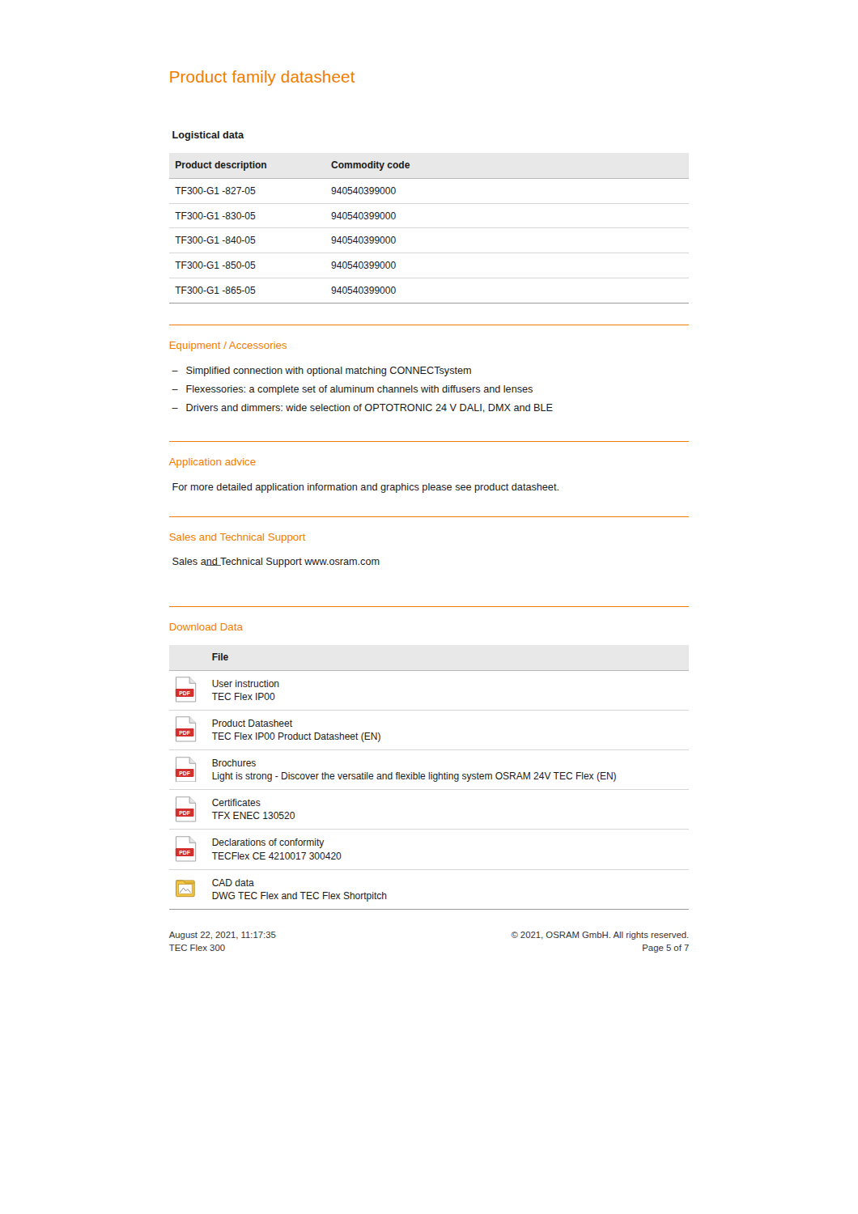Product family datasheet
Logistical data
| Product description | Commodity code |
| --- | --- |
| TF300-G1 -827-05 | 940540399000 |
| TF300-G1 -830-05 | 940540399000 |
| TF300-G1 -840-05 | 940540399000 |
| TF300-G1 -850-05 | 940540399000 |
| TF300-G1 -865-05 | 940540399000 |
Equipment / Accessories
Simplified connection with optional matching CONNECTsystem
Flexessories: a complete set of aluminum channels with diffusers and lenses
Drivers and dimmers: wide selection of OPTOTRONIC 24 V DALI, DMX and BLE
Application advice
For more detailed application information and graphics please see product datasheet.
Sales and Technical Support
Sales and Technical Support www.osram.com
Download Data
| | File |
| --- | --- |
| PDF | User instruction TEC Flex IP00 |
| PDF | Product Datasheet TEC Flex IP00 Product Datasheet (EN) |
| PDF | Brochures Light is strong - Discover the versatile and flexible lighting system OSRAM 24V TEC Flex (EN) |
| PDF | Certificates TFX ENEC 130520 |
| PDF | Declarations of conformity TECFlex CE 4210017 300420 |
| | CAD data DWG TEC Flex and TEC Flex Shortpitch |
August 22, 2021, 11:17:35
TEC Flex 300
© 2021, OSRAM GmbH. All rights reserved.
Page 5 of 7